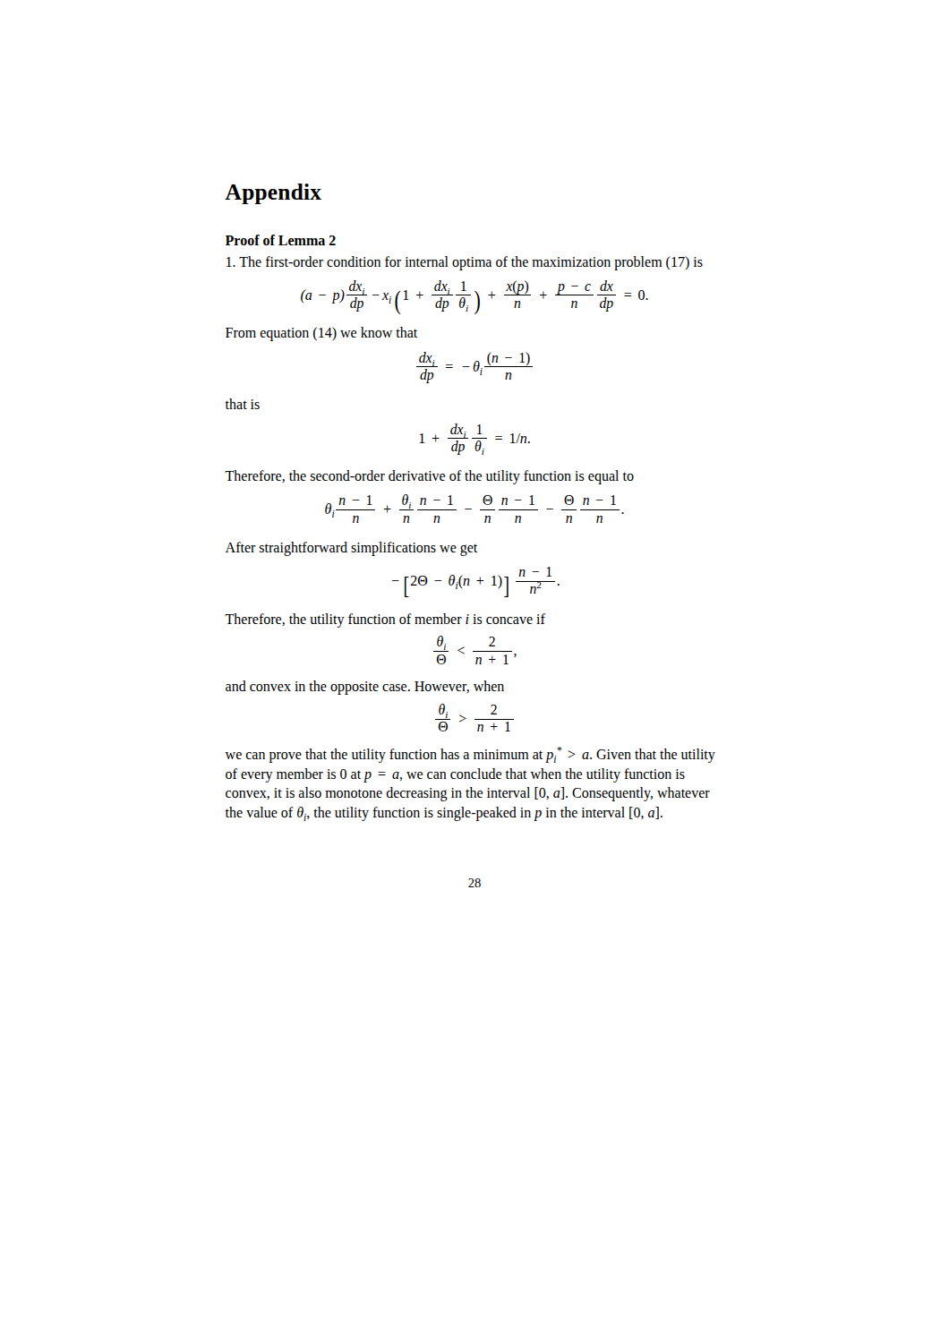Appendix
Proof of Lemma 2
1. The first-order condition for internal optima of the maximization problem (17) is
(a − p) dxi dp−xi (1 + dxi dp 1 θi) + x(p) n + p − c n dx dp = 0.
From equation (14) we know that
dxi dp = −θi(n − 1) n
that is
1 + dxi dp 1 θi = 1/n.
Therefore, the second-order derivative of the utility function is equal to
θi n − 1 n + θi n n − 1 n − Θn n − 1 n − Θn n − 1 n.
After straightforward simplifications we get
−[2 Θ − θi(n + 1)] n − 1 n2.
Therefore, the utility function of member i is concave if
θi Θ < 2 n + 1,
and convex in the opposite case. However, when
θi Θ > 2 n + 1
we can prove that the utility function has a minimum at pi* > a. Given that the utility of every member is 0 at p = a, we can conclude that when the utility function is convex, it is also monotone decreasing in the interval [0, a]. Consequently, whatever the value of θi, the utility function is single-peaked in p in the interval [0, a].
28